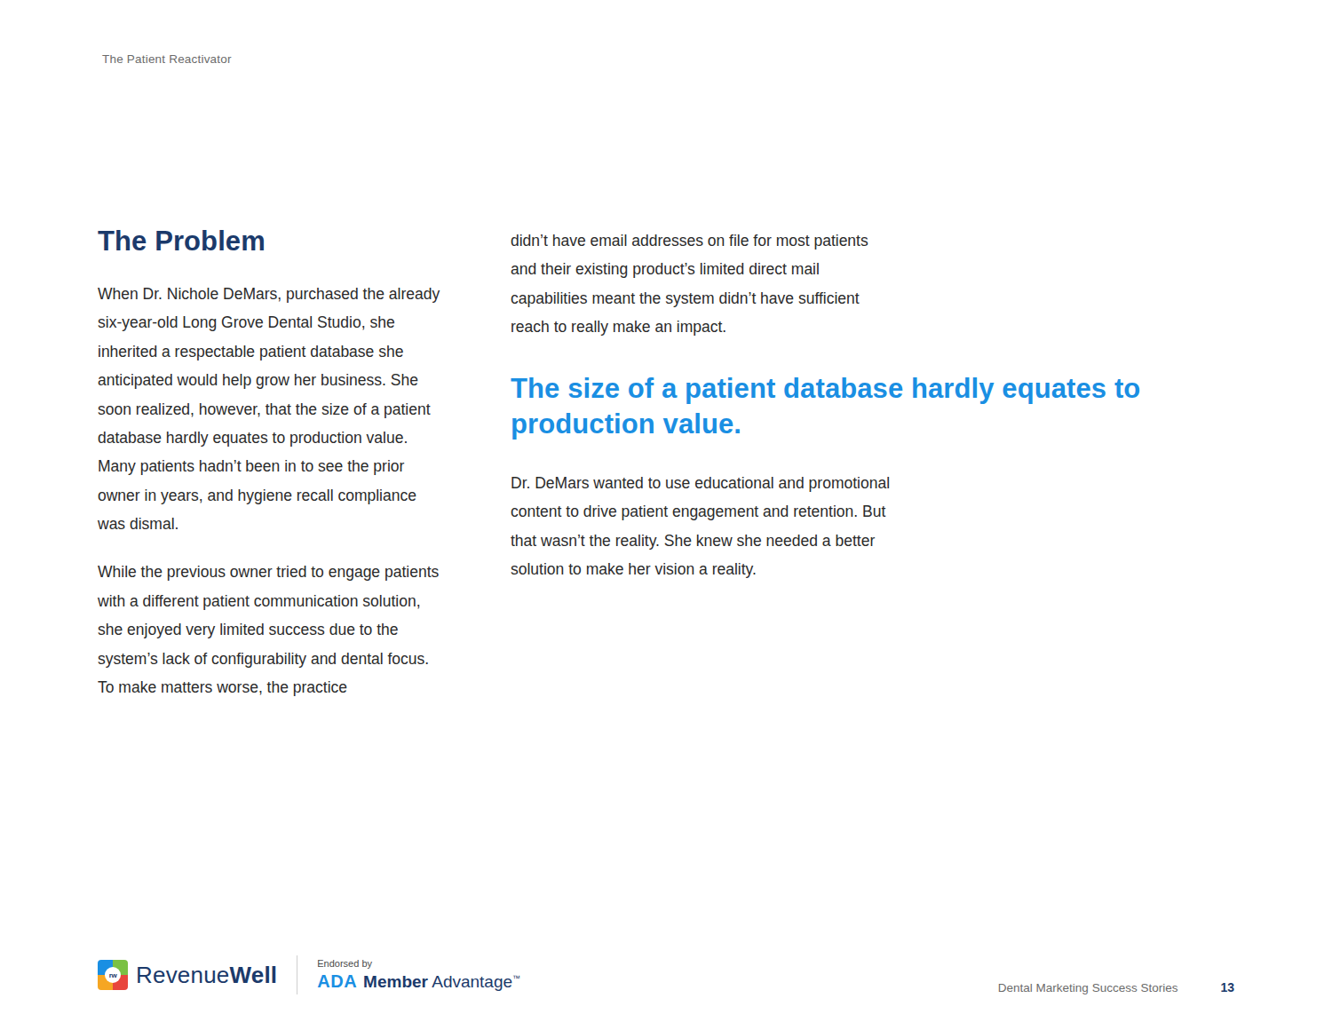The Patient Reactivator
The Problem
When Dr. Nichole DeMars, purchased the already six-year-old Long Grove Dental Studio, she inherited a respectable patient database she anticipated would help grow her business. She soon realized, however, that the size of a patient database hardly equates to production value. Many patients hadn’t been in to see the prior owner in years, and hygiene recall compliance was dismal.
While the previous owner tried to engage patients with a different patient communication solution, she enjoyed very limited success due to the system’s lack of configurability and dental focus. To make matters worse, the practice
didn’t have email addresses on file for most patients and their existing product’s limited direct mail capabilities meant the system didn’t have sufficient reach to really make an impact.
The size of a patient database hardly equates to production value.
Dr. DeMars wanted to use educational and promotional content to drive patient engagement and retention. But that wasn’t the reality. She knew she needed a better solution to make her vision a reality.
rw
Revenue Well
Endorsed by
ADA Member Advantage™
Dental Marketing Success Stories 13